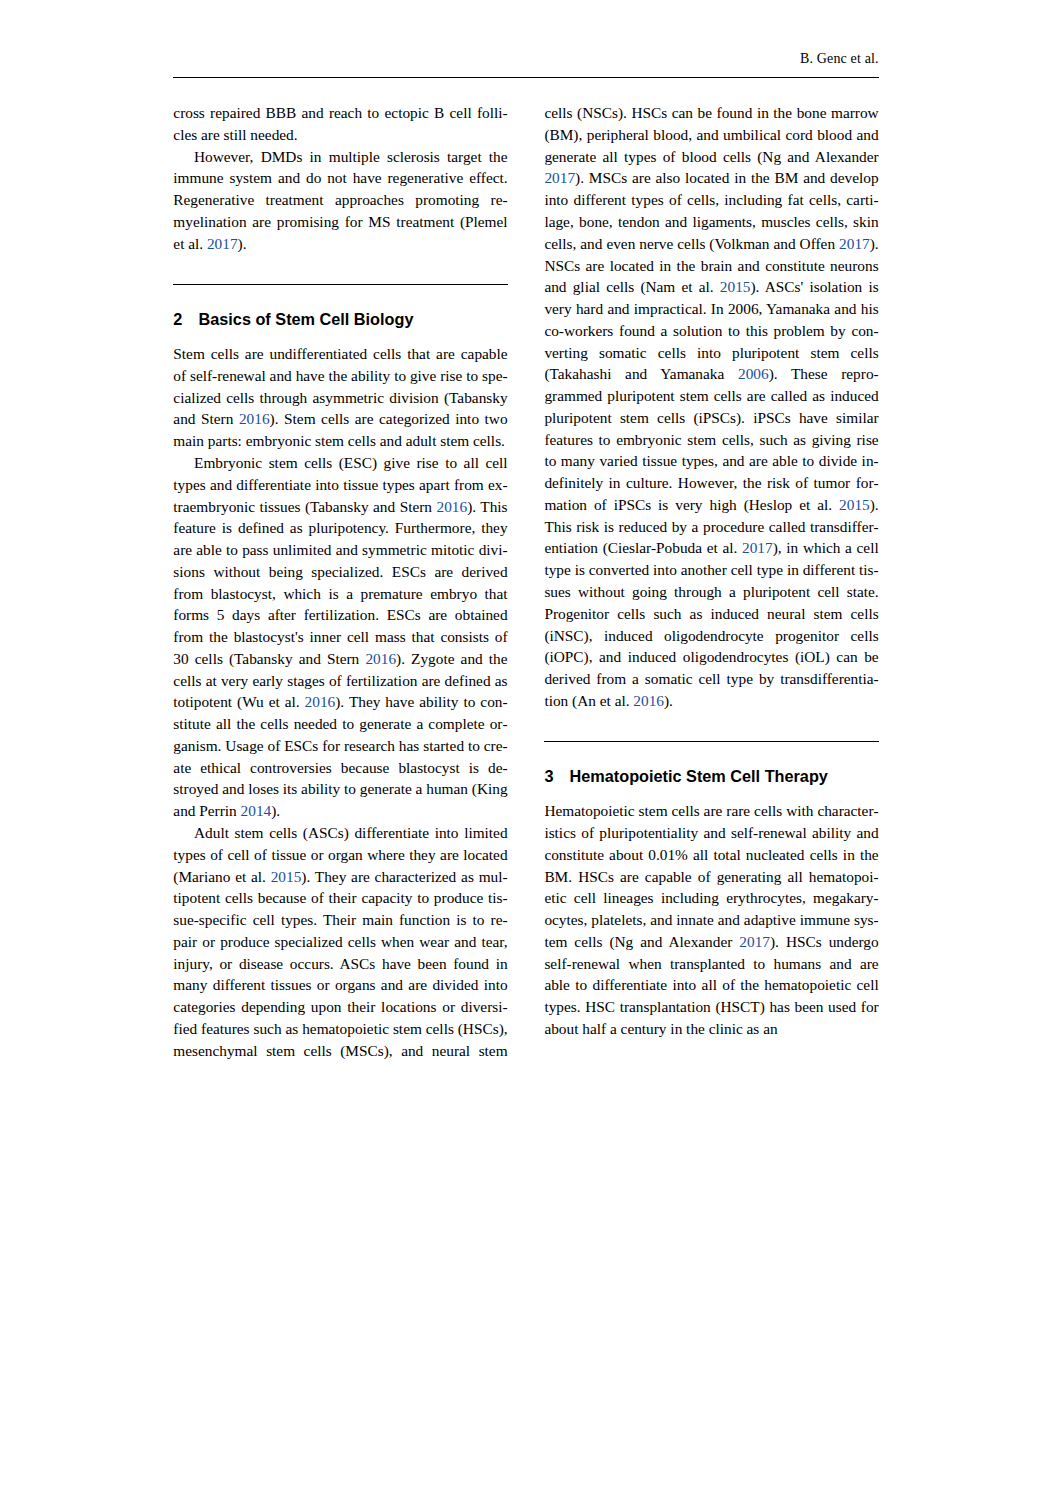B. Genc et al.
cross repaired BBB and reach to ectopic B cell follicles are still needed.
However, DMDs in multiple sclerosis target the immune system and do not have regenerative effect. Regenerative treatment approaches promoting remyelination are promising for MS treatment (Plemel et al. 2017).
2 Basics of Stem Cell Biology
Stem cells are undifferentiated cells that are capable of self-renewal and have the ability to give rise to specialized cells through asymmetric division (Tabansky and Stern 2016). Stem cells are categorized into two main parts: embryonic stem cells and adult stem cells.
Embryonic stem cells (ESC) give rise to all cell types and differentiate into tissue types apart from extraembryonic tissues (Tabansky and Stern 2016). This feature is defined as pluripotency. Furthermore, they are able to pass unlimited and symmetric mitotic divisions without being specialized. ESCs are derived from blastocyst, which is a premature embryo that forms 5 days after fertilization. ESCs are obtained from the blastocyst's inner cell mass that consists of 30 cells (Tabansky and Stern 2016). Zygote and the cells at very early stages of fertilization are defined as totipotent (Wu et al. 2016). They have ability to constitute all the cells needed to generate a complete organism. Usage of ESCs for research has started to create ethical controversies because blastocyst is destroyed and loses its ability to generate a human (King and Perrin 2014).
Adult stem cells (ASCs) differentiate into limited types of cell of tissue or organ where they are located (Mariano et al. 2015). They are characterized as multipotent cells because of their capacity to produce tissue-specific cell types. Their main function is to repair or produce specialized cells when wear and tear, injury, or disease occurs. ASCs have been found in many different tissues or organs and are divided into categories depending upon their locations or diversified features such as hematopoietic stem cells (HSCs), mesenchymal stem cells (MSCs), and neural stem cells (NSCs). HSCs can be found in the bone marrow (BM), peripheral blood, and umbilical cord blood and generate all types of blood cells (Ng and Alexander 2017). MSCs are also located in the BM and develop into different types of cells, including fat cells, cartilage, bone, tendon and ligaments, muscles cells, skin cells, and even nerve cells (Volkman and Offen 2017). NSCs are located in the brain and constitute neurons and glial cells (Nam et al. 2015). ASCs' isolation is very hard and impractical. In 2006, Yamanaka and his co-workers found a solution to this problem by converting somatic cells into pluripotent stem cells (Takahashi and Yamanaka 2006). These reprogrammed pluripotent stem cells are called as induced pluripotent stem cells (iPSCs). iPSCs have similar features to embryonic stem cells, such as giving rise to many varied tissue types, and are able to divide indefinitely in culture. However, the risk of tumor formation of iPSCs is very high (Heslop et al. 2015). This risk is reduced by a procedure called transdifferentiation (Cieslar-Pobuda et al. 2017), in which a cell type is converted into another cell type in different tissues without going through a pluripotent cell state. Progenitor cells such as induced neural stem cells (iNSC), induced oligodendrocyte progenitor cells (iOPC), and induced oligodendrocytes (iOL) can be derived from a somatic cell type by transdifferentiation (An et al. 2016).
3 Hematopoietic Stem Cell Therapy
Hematopoietic stem cells are rare cells with characteristics of pluripotentiality and self-renewal ability and constitute about 0.01% all total nucleated cells in the BM. HSCs are capable of generating all hematopoietic cell lineages including erythrocytes, megakaryocytes, platelets, and innate and adaptive immune system cells (Ng and Alexander 2017). HSCs undergo self-renewal when transplanted to humans and are able to differentiate into all of the hematopoietic cell types. HSC transplantation (HSCT) has been used for about half a century in the clinic as an